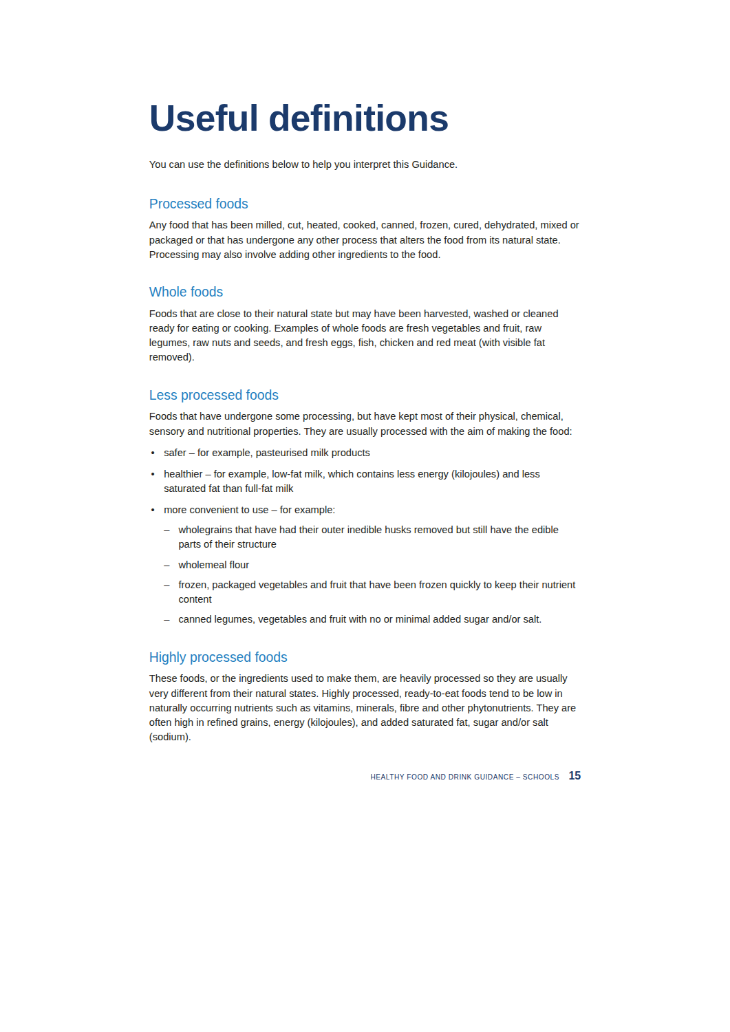Useful definitions
You can use the definitions below to help you interpret this Guidance.
Processed foods
Any food that has been milled, cut, heated, cooked, canned, frozen, cured, dehydrated, mixed or packaged or that has undergone any other process that alters the food from its natural state. Processing may also involve adding other ingredients to the food.
Whole foods
Foods that are close to their natural state but may have been harvested, washed or cleaned ready for eating or cooking. Examples of whole foods are fresh vegetables and fruit, raw legumes, raw nuts and seeds, and fresh eggs, fish, chicken and red meat (with visible fat removed).
Less processed foods
Foods that have undergone some processing, but have kept most of their physical, chemical, sensory and nutritional properties. They are usually processed with the aim of making the food:
safer – for example, pasteurised milk products
healthier – for example, low-fat milk, which contains less energy (kilojoules) and less saturated fat than full-fat milk
more convenient to use – for example:
wholegrains that have had their outer inedible husks removed but still have the edible parts of their structure
wholemeal flour
frozen, packaged vegetables and fruit that have been frozen quickly to keep their nutrient content
canned legumes, vegetables and fruit with no or minimal added sugar and/or salt.
Highly processed foods
These foods, or the ingredients used to make them, are heavily processed so they are usually very different from their natural states. Highly processed, ready-to-eat foods tend to be low in naturally occurring nutrients such as vitamins, minerals, fibre and other phytonutrients. They are often high in refined grains, energy (kilojoules), and added saturated fat, sugar and/or salt (sodium).
Healthy food and drink guidance – schools 15